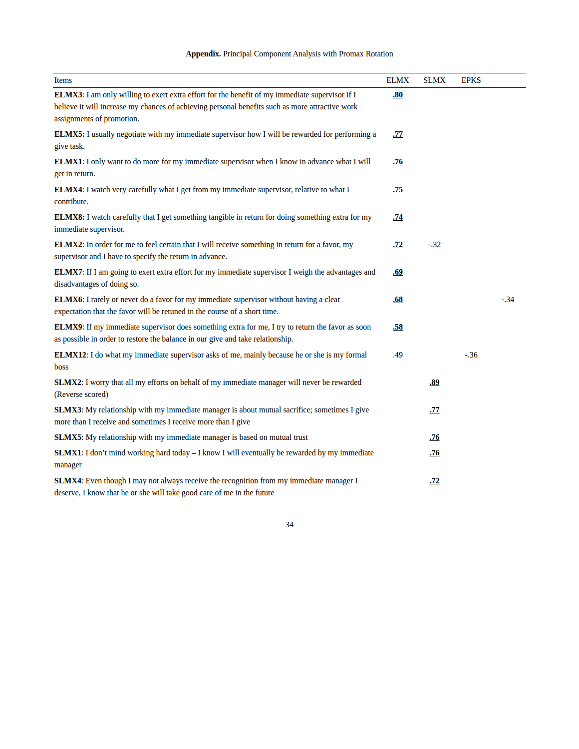Appendix. Principal Component Analysis with Promax Rotation
| Items | ELMX | SLMX | EPKS | |
| --- | --- | --- | --- | --- |
| ELMX3 : I am only willing to exert extra effort for the benefit of my immediate supervisor if I believe it will increase my chances of achieving personal benefits such as more attractive work assignments of promotion. | .80 | | | |
| ELMX5: I usually negotiate with my immediate supervisor how I will be rewarded for performing a give task. | .77 | | | |
| ELMX1 : I only want to do more for my immediate supervisor when I know in advance what I will get in return. | .76 | | | |
| ELMX4 : I watch very carefully what I get from my immediate supervisor, relative to what I contribute. | .75 | | | |
| ELMX8: I watch carefully that I get something tangible in return for doing something extra for my immediate supervisor. | .74 | | | |
| ELMX2 : In order for me to feel certain that I will receive something in return for a favor, my supervisor and I have to specify the return in advance. | .72 | -.32 | | |
| ELMX7 : If I am going to exert extra effort for my immediate supervisor I weigh the advantages and disadvantages of doing so. | .69 | | | |
| ELMX6 : I rarely or never do a favor for my immediate supervisor without having a clear expectation that the favor will be retuned in the course of a short time. | .68 | | | -.34 |
| ELMX9 : If my immediate supervisor does something extra for me, I try to return the favor as soon as possible in order to restore the balance in our give and take relationship. | .58 | | | |
| ELMX12 : I do what my immediate supervisor asks of me, mainly because he or she is my formal boss | .49 | | -.36 | |
| SLMX2 : I worry that all my efforts on behalf of my immediate manager will never be rewarded (Reverse scored) | | .89 | | |
| SLMX3 : My relationship with my immediate manager is about mutual sacrifice; sometimes I give more than I receive and sometimes I receive more than I give | | .77 | | |
| SLMX5 : My relationship with my immediate manager is based on mutual trust | | .76 | | |
| SLMX1 : I don’t mind working hard today – I know I will eventually be rewarded by my immediate manager | | .76 | | |
| SLMX4 : Even though I may not always receive the recognition from my immediate manager I deserve, I know that he or she will take good care of me in the future | | .72 | | |
34